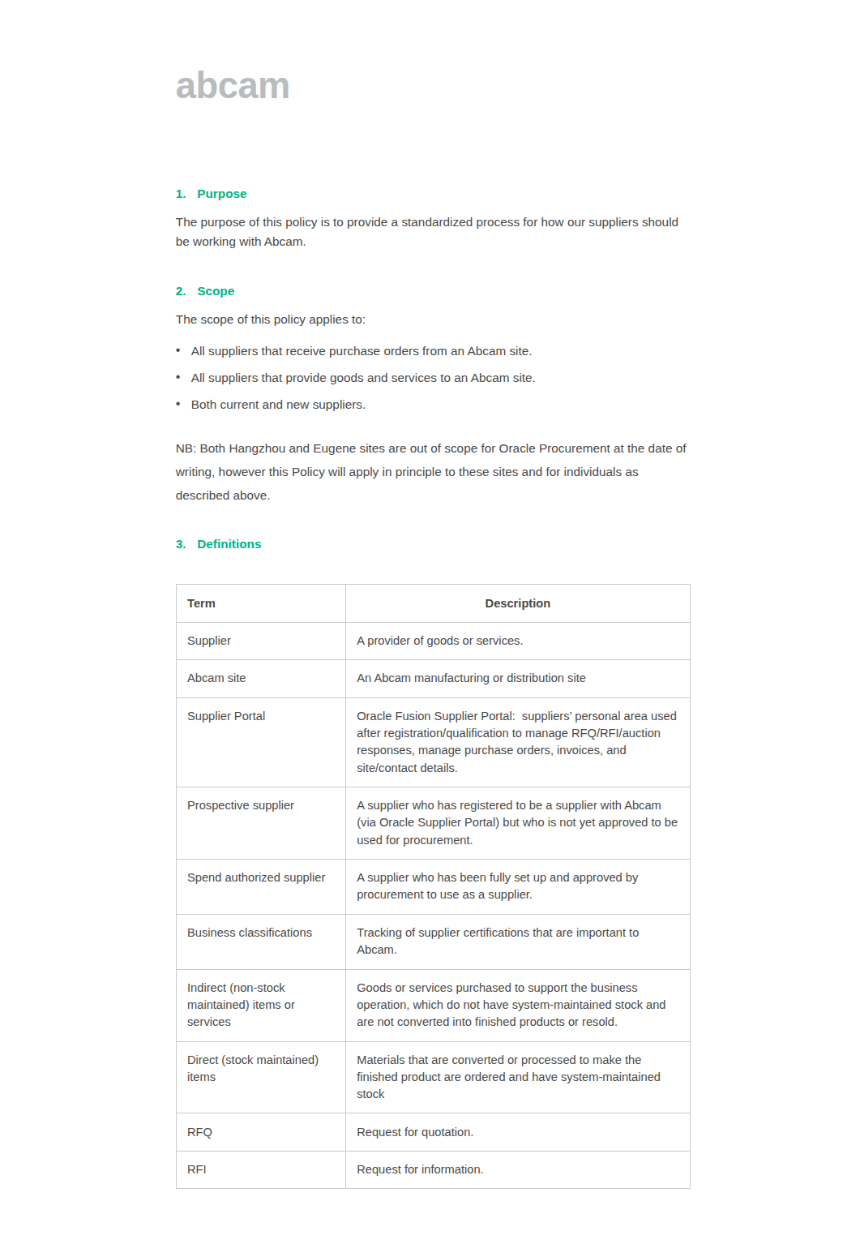abcam
1. Purpose
The purpose of this policy is to provide a standardized process for how our suppliers should be working with Abcam.
2. Scope
The scope of this policy applies to:
All suppliers that receive purchase orders from an Abcam site.
All suppliers that provide goods and services to an Abcam site.
Both current and new suppliers.
NB: Both Hangzhou and Eugene sites are out of scope for Oracle Procurement at the date of writing, however this Policy will apply in principle to these sites and for individuals as described above.
3. Definitions
| Term | Description |
| --- | --- |
| Supplier | A provider of goods or services. |
| Abcam site | An Abcam manufacturing or distribution site |
| Supplier Portal | Oracle Fusion Supplier Portal: suppliers’ personal area used after registration/qualification to manage RFQ/RFI/auction responses, manage purchase orders, invoices, and site/contact details. |
| Prospective supplier | A supplier who has registered to be a supplier with Abcam (via Oracle Supplier Portal) but who is not yet approved to be used for procurement. |
| Spend authorized supplier | A supplier who has been fully set up and approved by procurement to use as a supplier. |
| Business classifications | Tracking of supplier certifications that are important to Abcam. |
| Indirect (non-stock maintained) items or services | Goods or services purchased to support the business operation, which do not have system-maintained stock and are not converted into finished products or resold. |
| Direct (stock maintained) items | Materials that are converted or processed to make the finished product are ordered and have system-maintained stock |
| RFQ | Request for quotation. |
| RFI | Request for information. |